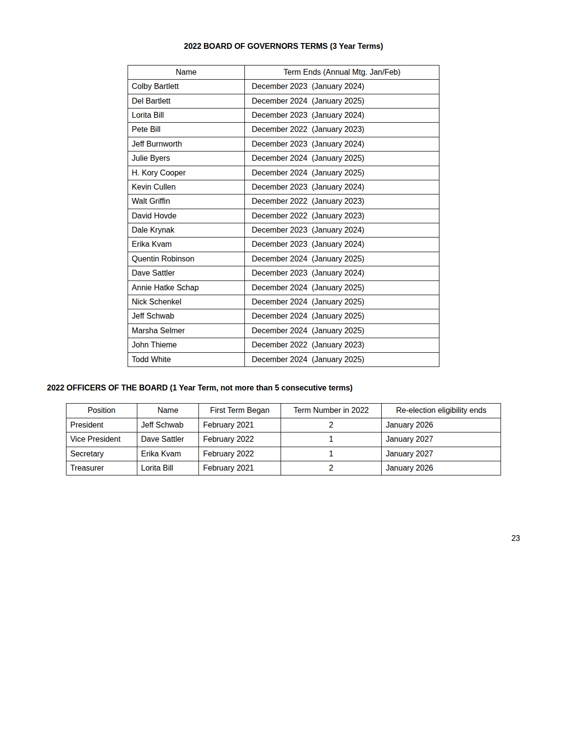2022 BOARD OF GOVERNORS TERMS (3 Year Terms)
| Name | Term Ends (Annual Mtg. Jan/Feb) |
| --- | --- |
| Colby Bartlett | December 2023 (January 2024) |
| Del Bartlett | December 2024 (January 2025) |
| Lorita Bill | December 2023 (January 2024) |
| Pete Bill | December 2022 (January 2023) |
| Jeff Burnworth | December 2023 (January 2024) |
| Julie Byers | December 2024 (January 2025) |
| H. Kory Cooper | December 2024 (January 2025) |
| Kevin Cullen | December 2023 (January 2024) |
| Walt Griffin | December 2022 (January 2023) |
| David Hovde | December 2022 (January 2023) |
| Dale Krynak | December 2023 (January 2024) |
| Erika Kvam | December 2023 (January 2024) |
| Quentin Robinson | December 2024 (January 2025) |
| Dave Sattler | December 2023 (January 2024) |
| Annie Hatke Schap | December 2024 (January 2025) |
| Nick Schenkel | December 2024 (January 2025) |
| Jeff Schwab | December 2024 (January 2025) |
| Marsha Selmer | December 2024 (January 2025) |
| John Thieme | December 2022 (January 2023) |
| Todd White | December 2024 (January 2025) |
2022 OFFICERS OF THE BOARD (1 Year Term, not more than 5 consecutive terms)
| Position | Name | First Term Began | Term Number in 2022 | Re-election eligibility ends |
| --- | --- | --- | --- | --- |
| President | Jeff Schwab | February 2021 | 2 | January 2026 |
| Vice President | Dave Sattler | February 2022 | 1 | January 2027 |
| Secretary | Erika Kvam | February 2022 | 1 | January 2027 |
| Treasurer | Lorita Bill | February 2021 | 2 | January 2026 |
23